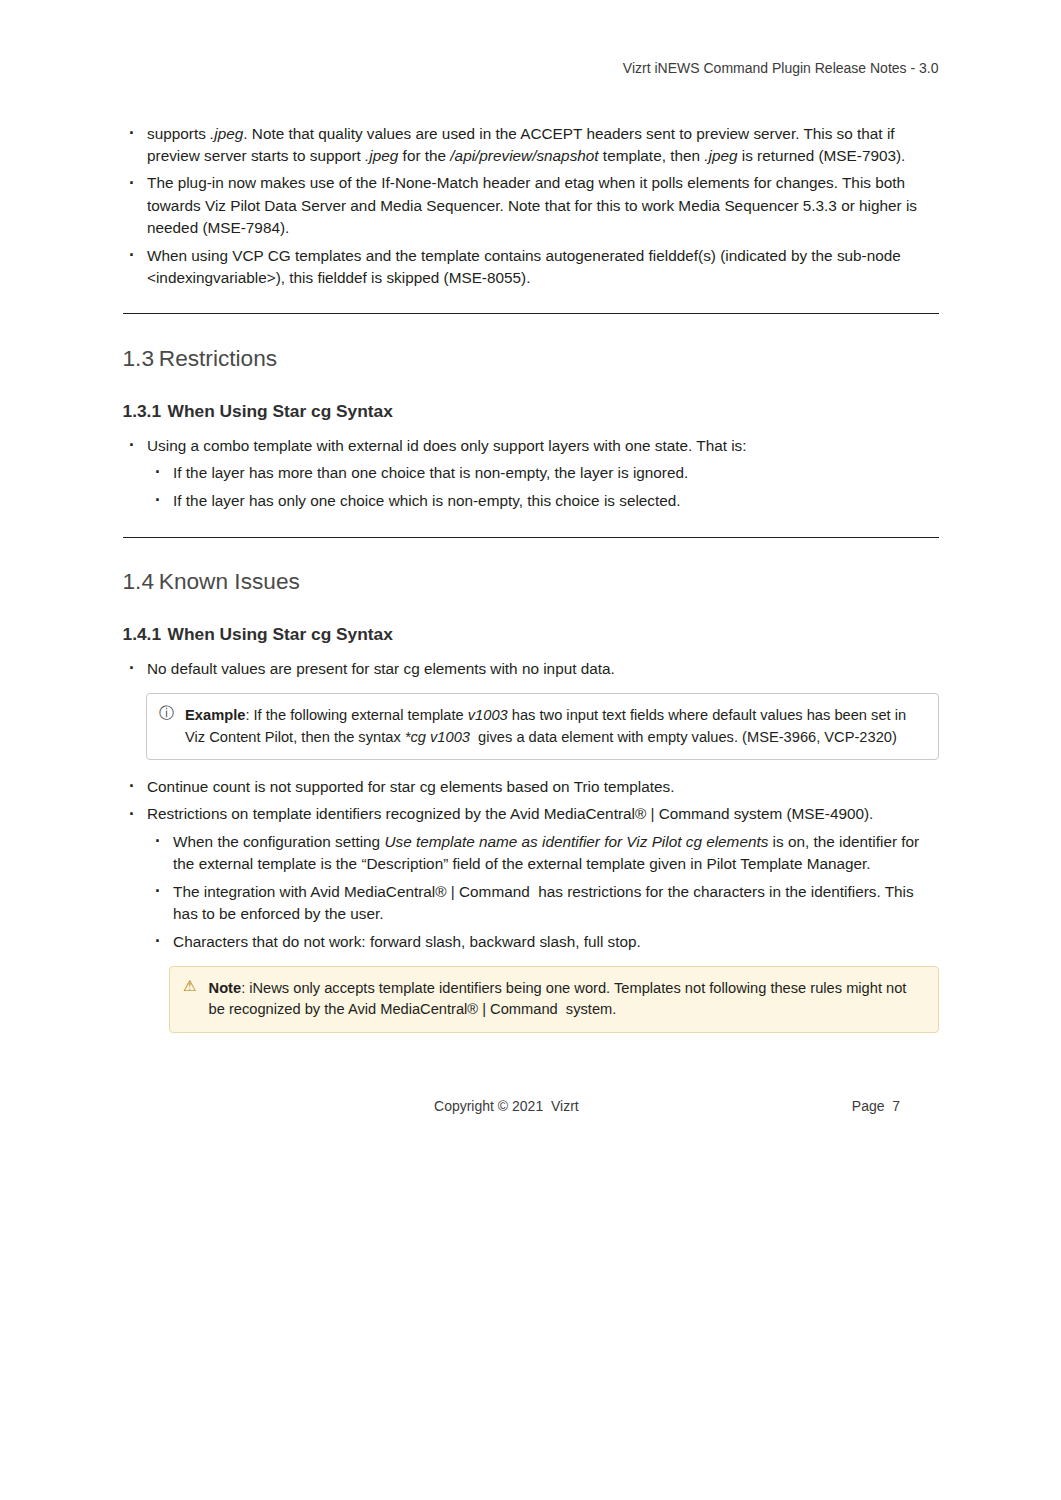Vizrt iNEWS Command Plugin Release Notes - 3.0
supports .jpeg. Note that quality values are used in the ACCEPT headers sent to preview server. This so that if preview server starts to support .jpeg for the /api/preview/snapshot template, then .jpeg is returned (MSE-7903).
The plug-in now makes use of the If-None-Match header and etag when it polls elements for changes. This both towards Viz Pilot Data Server and Media Sequencer. Note that for this to work Media Sequencer 5.3.3 or higher is needed (MSE-7984).
When using VCP CG templates and the template contains autogenerated fielddef(s) (indicated by the sub-node <indexingvariable>), this fielddef is skipped (MSE-8055).
1.3 Restrictions
1.3.1 When Using Star cg Syntax
Using a combo template with external id does only support layers with one state. That is:
If the layer has more than one choice that is non-empty, the layer is ignored.
If the layer has only one choice which is non-empty, this choice is selected.
1.4 Known Issues
1.4.1 When Using Star cg Syntax
No default values are present for star cg elements with no input data.
ⓘ Example: If the following external template v1003 has two input text fields where default values has been set in Viz Content Pilot, then the syntax *cg v1003 gives a data element with empty values. (MSE-3966, VCP-2320)
Continue count is not supported for star cg elements based on Trio templates.
Restrictions on template identifiers recognized by the Avid MediaCentral® | Command system (MSE-4900).
When the configuration setting Use template name as identifier for Viz Pilot cg elements is on, the identifier for the external template is the “Description” field of the external template given in Pilot Template Manager.
The integration with Avid MediaCentral® | Command has restrictions for the characters in the identifiers. This has to be enforced by the user.
Characters that do not work: forward slash, backward slash, full stop.
⚠ Note: iNews only accepts template identifiers being one word. Templates not following these rules might not be recognized by the Avid MediaCentral® | Command system.
Copyright © 2021 Vizrt
Page 7